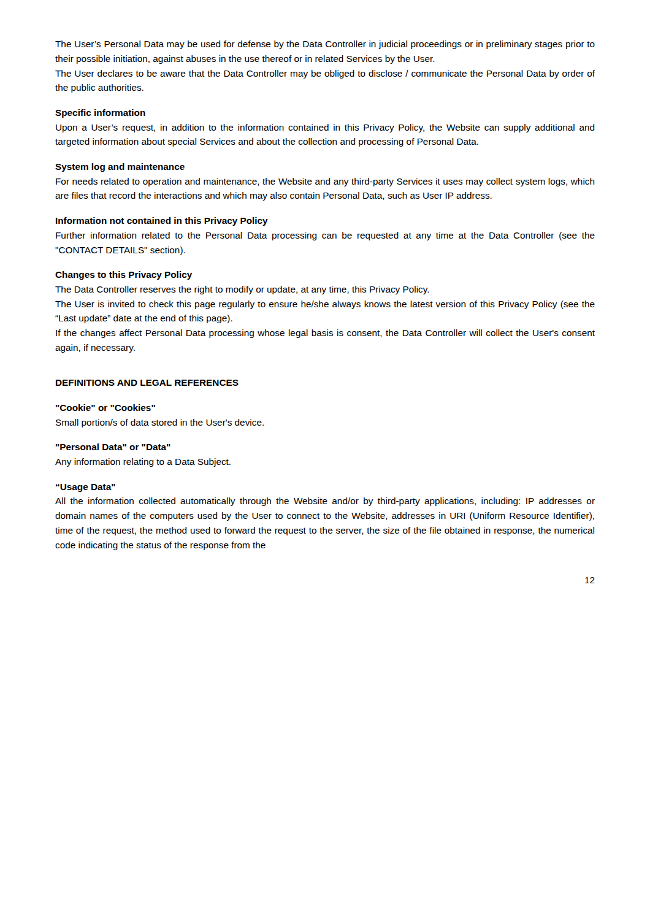The User’s Personal Data may be used for defense by the Data Controller in judicial proceedings or in preliminary stages prior to their possible initiation, against abuses in the use thereof or in related Services by the User.
The User declares to be aware that the Data Controller may be obliged to disclose / communicate the Personal Data by order of the public authorities.
Specific information
Upon a User’s request, in addition to the information contained in this Privacy Policy, the Website can supply additional and targeted information about special Services and about the collection and processing of Personal Data.
System log and maintenance
For needs related to operation and maintenance, the Website and any third-party Services it uses may collect system logs, which are files that record the interactions and which may also contain Personal Data, such as User IP address.
Information not contained in this Privacy Policy
Further information related to the Personal Data processing can be requested at any time at the Data Controller (see the "CONTACT DETAILS" section).
Changes to this Privacy Policy
The Data Controller reserves the right to modify or update, at any time, this Privacy Policy.
The User is invited to check this page regularly to ensure he/she always knows the latest version of this Privacy Policy (see the “Last update” date at the end of this page).
If the changes affect Personal Data processing whose legal basis is consent, the Data Controller will collect the User's consent again, if necessary.
DEFINITIONS AND LEGAL REFERENCES
"Cookie" or "Cookies"
Small portion/s of data stored in the User's device.
"Personal Data" or "Data"
Any information relating to a Data Subject.
“Usage Data"
All the information collected automatically through the Website and/or by third-party applications, including: IP addresses or domain names of the computers used by the User to connect to the Website, addresses in URI (Uniform Resource Identifier), time of the request, the method used to forward the request to the server, the size of the file obtained in response, the numerical code indicating the status of the response from the
12